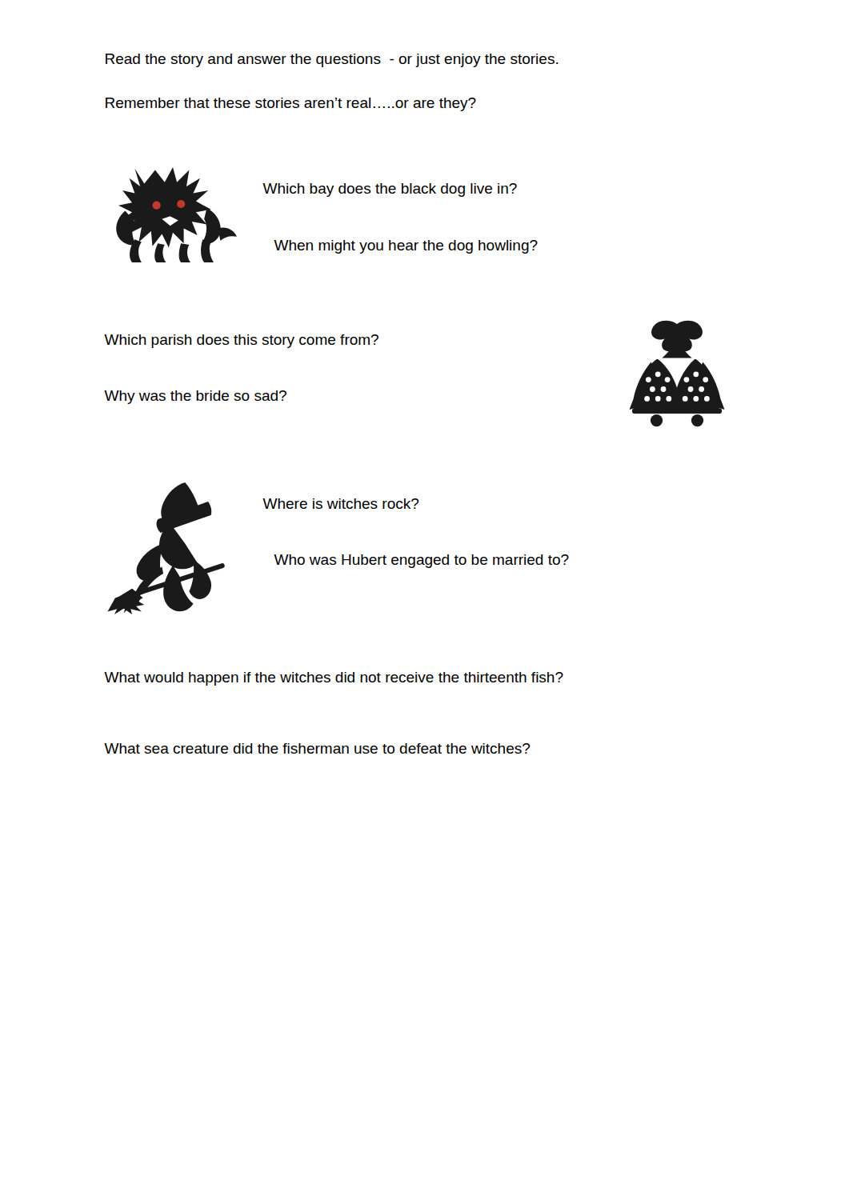Read the story and answer the questions - or just enjoy the stories.
Remember that these stories aren’t real…..or are they?
Which bay does the black dog live in?
When might you hear the dog howling?
Which parish does this story come from?
Why was the bride so sad?
Where is witches rock?
Who was Hubert engaged to be married to?
What would happen if the witches did not receive the thirteenth fish?
What sea creature did the fisherman use to defeat the witches?